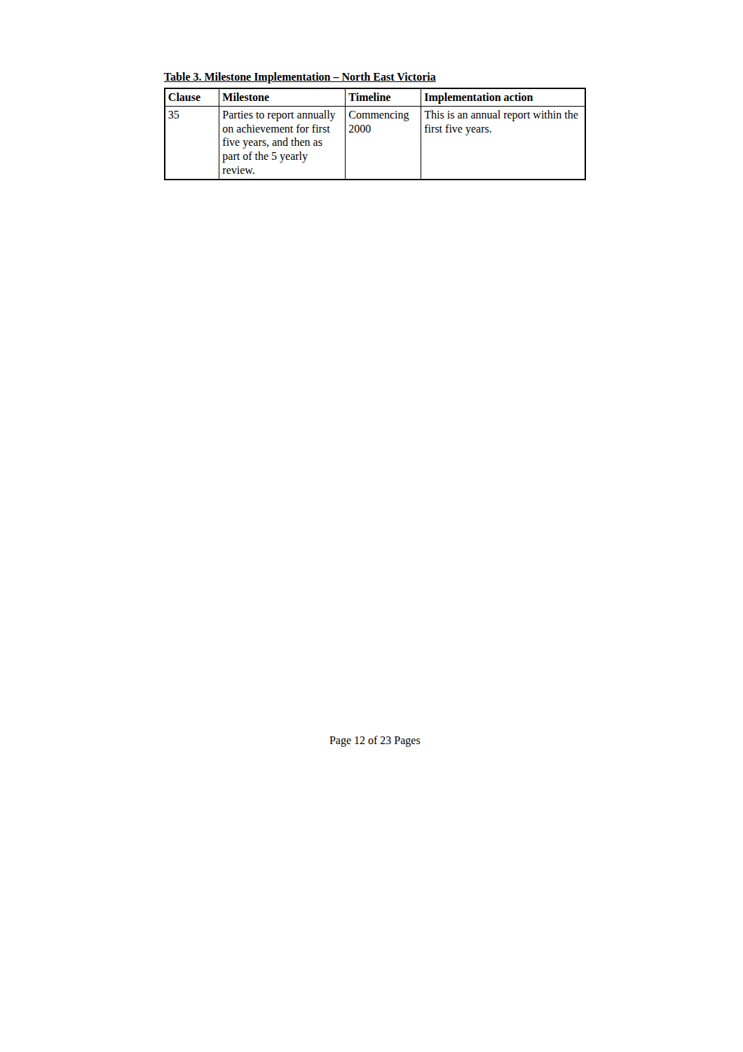Table 3. Milestone Implementation – North East Victoria
| Clause | Milestone | Timeline | Implementation action |
| --- | --- | --- | --- |
| 35 | Parties to report annually on achievement for first five years, and then as part of the 5 yearly review. | Commencing 2000 | This is an annual report within the first five years. |
Page 12 of 23 Pages